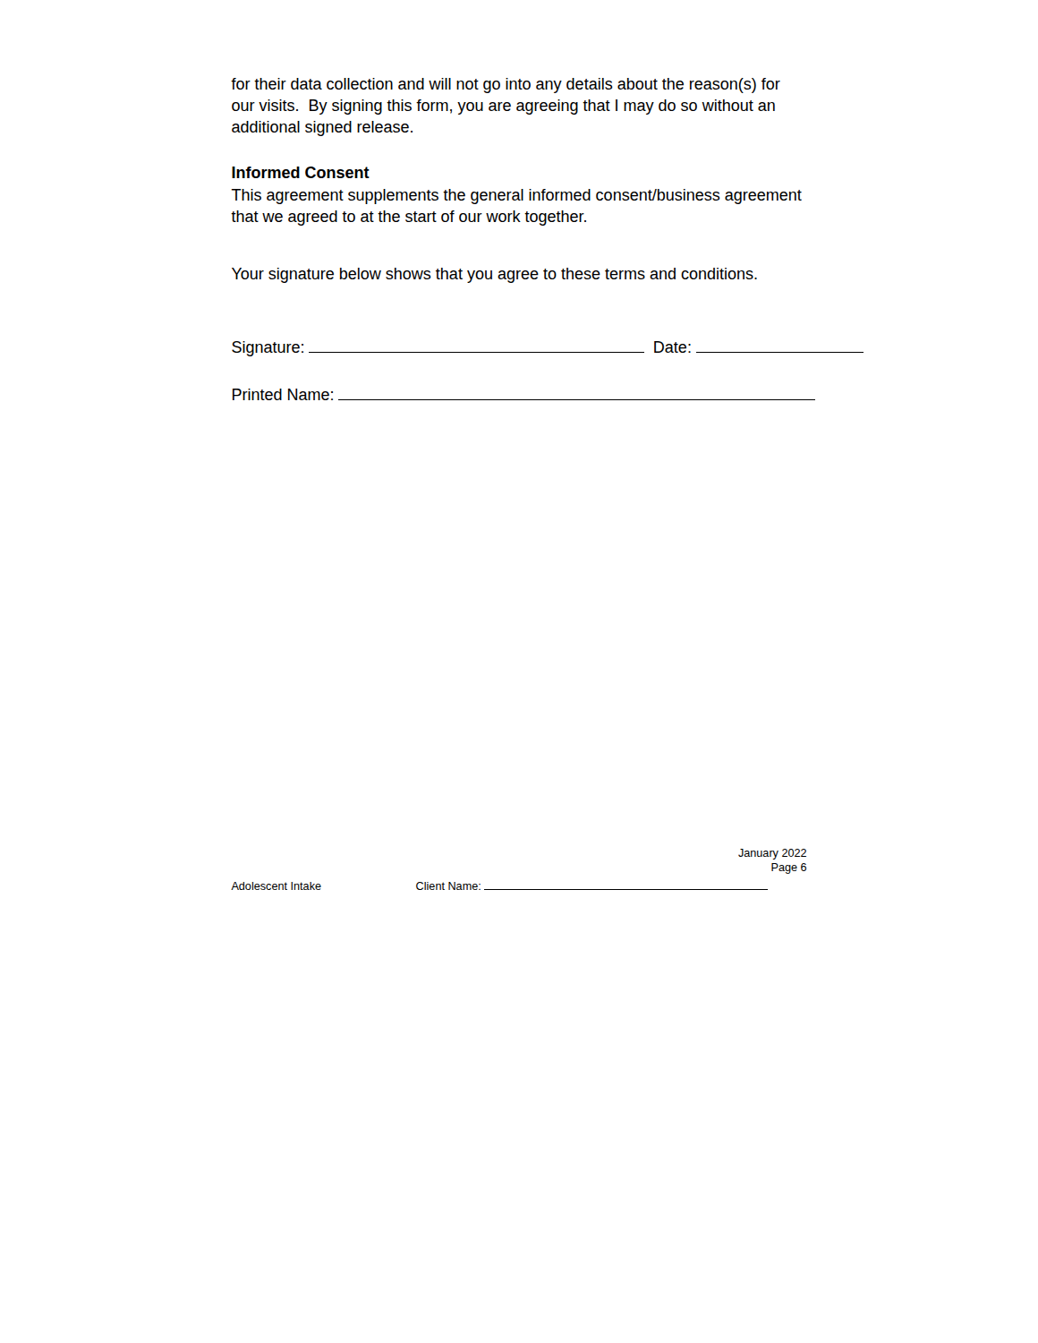for their data collection and will not go into any details about the reason(s) for our visits. By signing this form, you are agreeing that I may do so without an additional signed release.
Informed Consent
This agreement supplements the general informed consent/business agreement that we agreed to at the start of our work together.
Your signature below shows that you agree to these terms and conditions.
Signature: Date:
Printed Name:
January 2022
Page 6
Adolescent Intake Client Name: